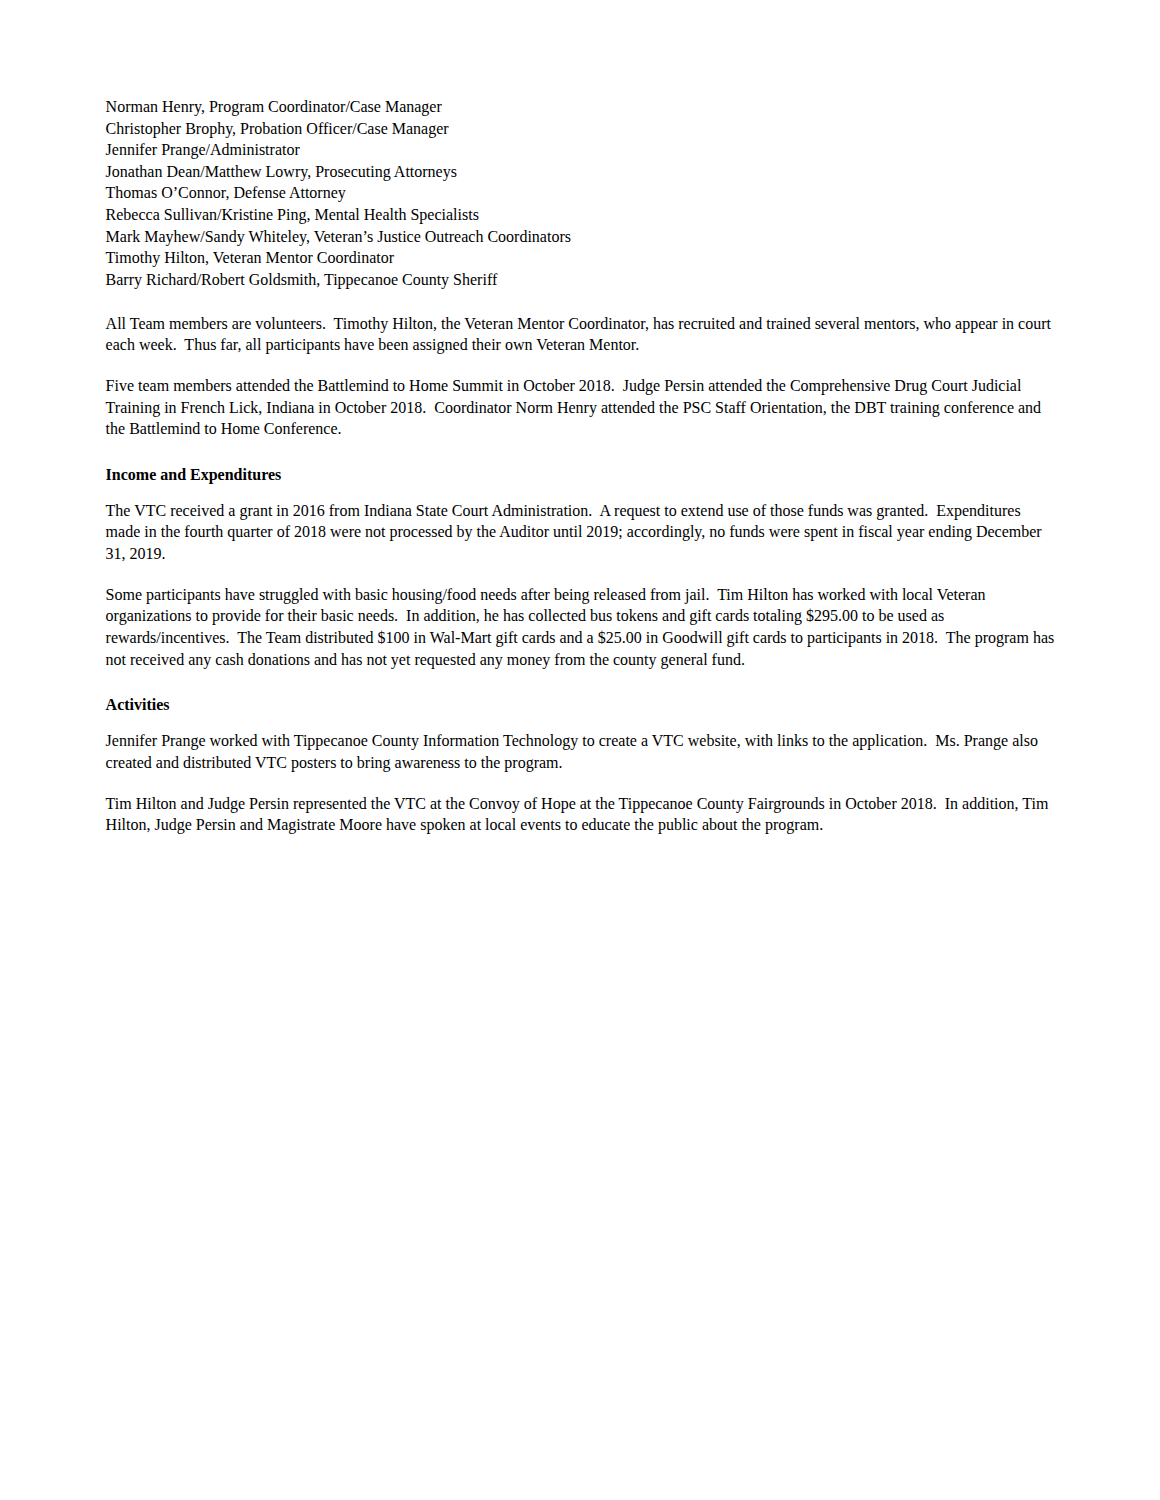Norman Henry, Program Coordinator/Case Manager
Christopher Brophy, Probation Officer/Case Manager
Jennifer Prange/Administrator
Jonathan Dean/Matthew Lowry, Prosecuting Attorneys
Thomas O’Connor, Defense Attorney
Rebecca Sullivan/Kristine Ping, Mental Health Specialists
Mark Mayhew/Sandy Whiteley, Veteran’s Justice Outreach Coordinators
Timothy Hilton, Veteran Mentor Coordinator
Barry Richard/Robert Goldsmith, Tippecanoe County Sheriff
All Team members are volunteers. Timothy Hilton, the Veteran Mentor Coordinator, has recruited and trained several mentors, who appear in court each week. Thus far, all participants have been assigned their own Veteran Mentor.
Five team members attended the Battlemind to Home Summit in October 2018. Judge Persin attended the Comprehensive Drug Court Judicial Training in French Lick, Indiana in October 2018. Coordinator Norm Henry attended the PSC Staff Orientation, the DBT training conference and the Battlemind to Home Conference.
Income and Expenditures
The VTC received a grant in 2016 from Indiana State Court Administration. A request to extend use of those funds was granted. Expenditures made in the fourth quarter of 2018 were not processed by the Auditor until 2019; accordingly, no funds were spent in fiscal year ending December 31, 2019.
Some participants have struggled with basic housing/food needs after being released from jail. Tim Hilton has worked with local Veteran organizations to provide for their basic needs. In addition, he has collected bus tokens and gift cards totaling $295.00 to be used as rewards/incentives. The Team distributed $100 in Wal-Mart gift cards and a $25.00 in Goodwill gift cards to participants in 2018. The program has not received any cash donations and has not yet requested any money from the county general fund.
Activities
Jennifer Prange worked with Tippecanoe County Information Technology to create a VTC website, with links to the application. Ms. Prange also created and distributed VTC posters to bring awareness to the program.
Tim Hilton and Judge Persin represented the VTC at the Convoy of Hope at the Tippecanoe County Fairgrounds in October 2018. In addition, Tim Hilton, Judge Persin and Magistrate Moore have spoken at local events to educate the public about the program.